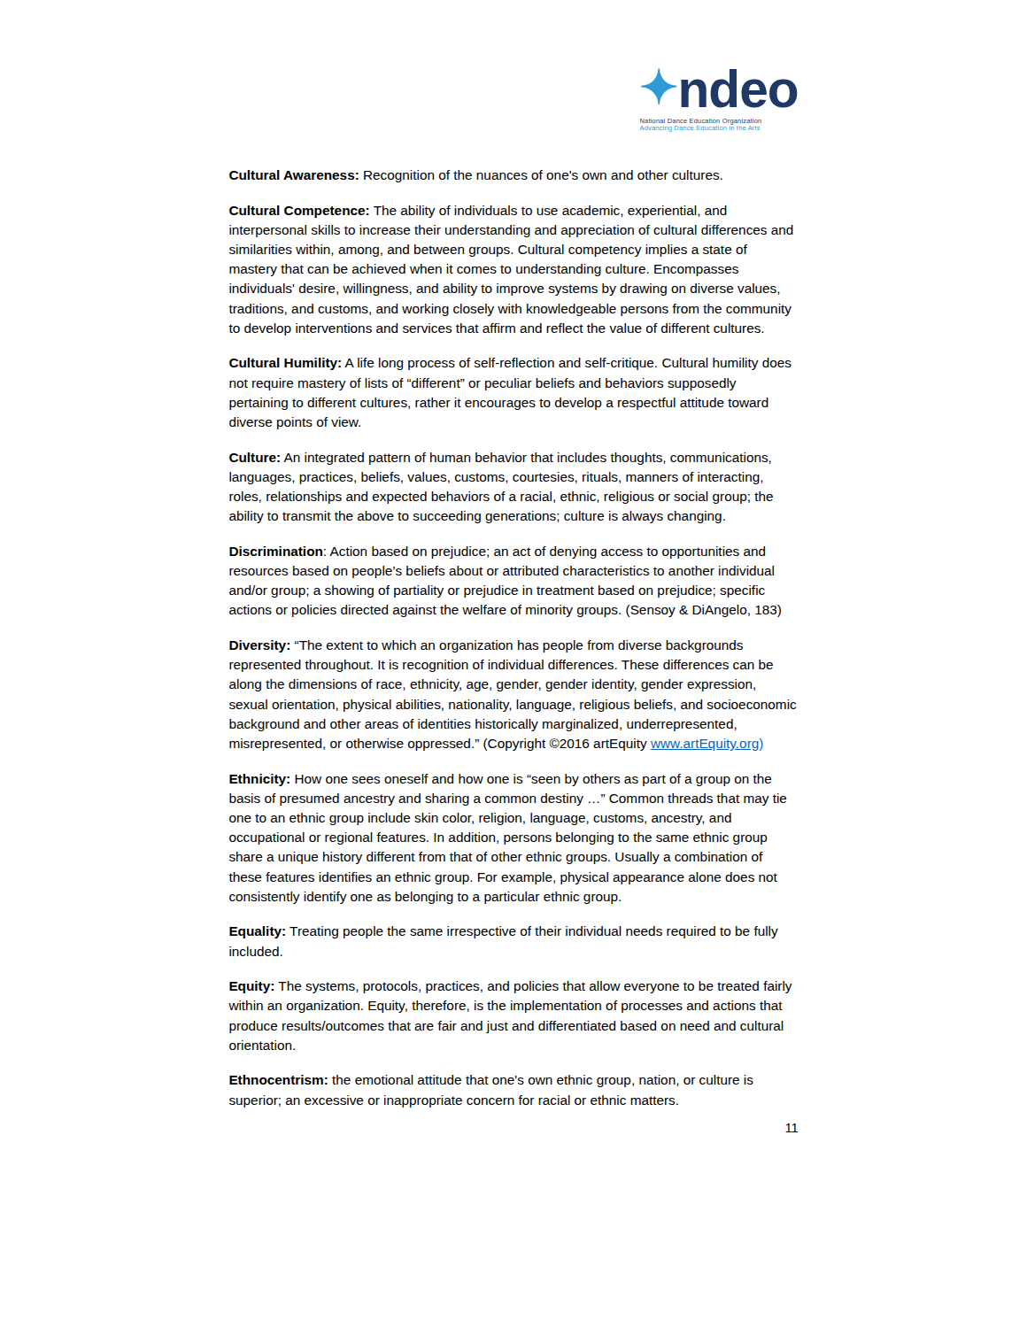✦ndeo
National Dance Education Organization
Advancing Dance Education in the Arts
Cultural Awareness: Recognition of the nuances of one's own and other cultures.
Cultural Competence: The ability of individuals to use academic, experiential, and interpersonal skills to increase their understanding and appreciation of cultural differences and similarities within, among, and between groups. Cultural competency implies a state of mastery that can be achieved when it comes to understanding culture. Encompasses individuals' desire, willingness, and ability to improve systems by drawing on diverse values, traditions, and customs, and working closely with knowledgeable persons from the community to develop interventions and services that affirm and reflect the value of different cultures.
Cultural Humility: A life long process of self-reflection and self-critique. Cultural humility does not require mastery of lists of “different” or peculiar beliefs and behaviors supposedly pertaining to different cultures, rather it encourages to develop a respectful attitude toward diverse points of view.
Culture: An integrated pattern of human behavior that includes thoughts, communications, languages, practices, beliefs, values, customs, courtesies, rituals, manners of interacting, roles, relationships and expected behaviors of a racial, ethnic, religious or social group; the ability to transmit the above to succeeding generations; culture is always changing.
Discrimination: Action based on prejudice; an act of denying access to opportunities and resources based on people’s beliefs about or attributed characteristics to another individual and/or group; a showing of partiality or prejudice in treatment based on prejudice; specific actions or policies directed against the welfare of minority groups. (Sensoy & DiAngelo, 183)
Diversity: “The extent to which an organization has people from diverse backgrounds represented throughout. It is recognition of individual differences. These differences can be along the dimensions of race, ethnicity, age, gender, gender identity, gender expression, sexual orientation, physical abilities, nationality, language, religious beliefs, and socioeconomic background and other areas of identities historically marginalized, underrepresented, misrepresented, or otherwise oppressed.” (Copyright ©2016 artEquity www.artEquity.org)
Ethnicity: How one sees oneself and how one is “seen by others as part of a group on the basis of presumed ancestry and sharing a common destiny …” Common threads that may tie one to an ethnic group include skin color, religion, language, customs, ancestry, and occupational or regional features. In addition, persons belonging to the same ethnic group share a unique history different from that of other ethnic groups. Usually a combination of these features identifies an ethnic group. For example, physical appearance alone does not consistently identify one as belonging to a particular ethnic group.
Equality: Treating people the same irrespective of their individual needs required to be fully included.
Equity: The systems, protocols, practices, and policies that allow everyone to be treated fairly within an organization. Equity, therefore, is the implementation of processes and actions that produce results/outcomes that are fair and just and differentiated based on need and cultural orientation.
Ethnocentrism: the emotional attitude that one's own ethnic group, nation, or culture is superior; an excessive or inappropriate concern for racial or ethnic matters.
11